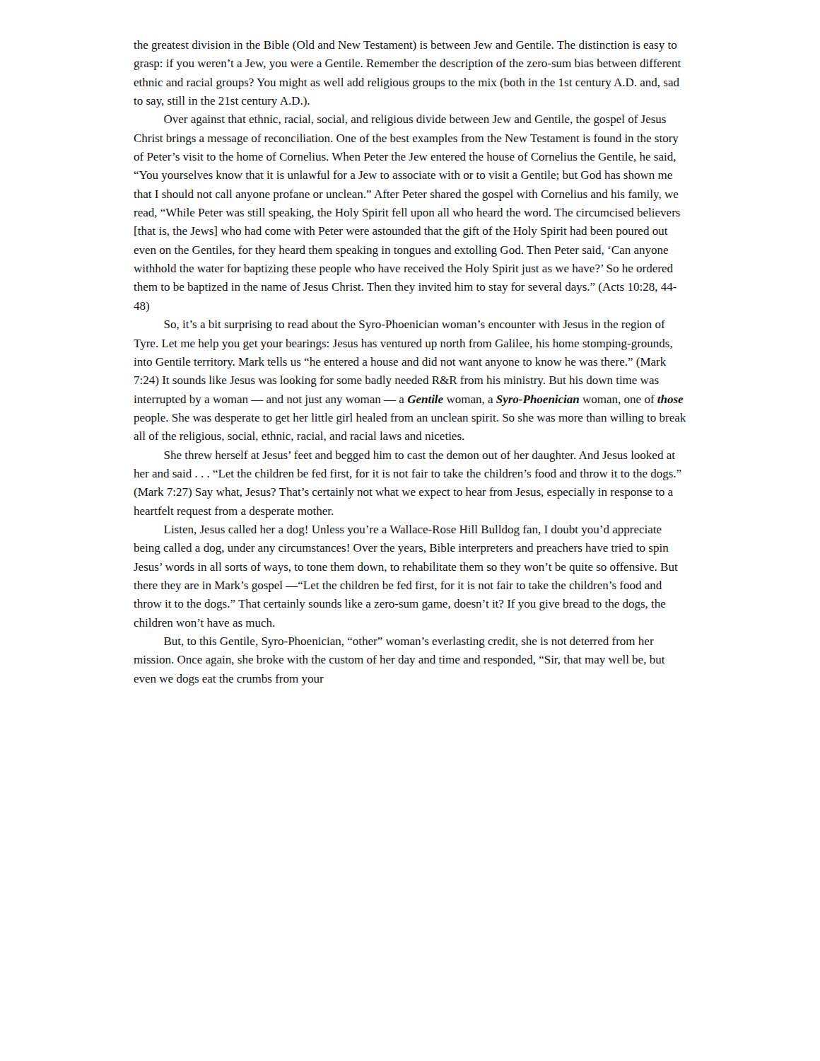the greatest division in the Bible (Old and New Testament) is between Jew and Gentile. The distinction is easy to grasp: if you weren’t a Jew, you were a Gentile. Remember the description of the zero-sum bias between different ethnic and racial groups? You might as well add religious groups to the mix (both in the 1st century A.D. and, sad to say, still in the 21st century A.D.).
Over against that ethnic, racial, social, and religious divide between Jew and Gentile, the gospel of Jesus Christ brings a message of reconciliation. One of the best examples from the New Testament is found in the story of Peter’s visit to the home of Cornelius. When Peter the Jew entered the house of Cornelius the Gentile, he said, “You yourselves know that it is unlawful for a Jew to associate with or to visit a Gentile; but God has shown me that I should not call anyone profane or unclean.” After Peter shared the gospel with Cornelius and his family, we read, “While Peter was still speaking, the Holy Spirit fell upon all who heard the word. The circumcised believers [that is, the Jews] who had come with Peter were astounded that the gift of the Holy Spirit had been poured out even on the Gentiles, for they heard them speaking in tongues and extolling God. Then Peter said, ‘Can anyone withhold the water for baptizing these people who have received the Holy Spirit just as we have?’ So he ordered them to be baptized in the name of Jesus Christ. Then they invited him to stay for several days.” (Acts 10:28, 44-48)
So, it’s a bit surprising to read about the Syro-Phoenician woman’s encounter with Jesus in the region of Tyre. Let me help you get your bearings: Jesus has ventured up north from Galilee, his home stomping-grounds, into Gentile territory. Mark tells us “he entered a house and did not want anyone to know he was there.” (Mark 7:24) It sounds like Jesus was looking for some badly needed R&R from his ministry. But his down time was interrupted by a woman — and not just any woman — a Gentile woman, a Syro-Phoenician woman, one of those people. She was desperate to get her little girl healed from an unclean spirit. So she was more than willing to break all of the religious, social, ethnic, racial, and racial laws and niceties.
She threw herself at Jesus’ feet and begged him to cast the demon out of her daughter. And Jesus looked at her and said . . . “Let the children be fed first, for it is not fair to take the children’s food and throw it to the dogs.” (Mark 7:27) Say what, Jesus? That’s certainly not what we expect to hear from Jesus, especially in response to a heartfelt request from a desperate mother.
Listen, Jesus called her a dog! Unless you’re a Wallace-Rose Hill Bulldog fan, I doubt you’d appreciate being called a dog, under any circumstances! Over the years, Bible interpreters and preachers have tried to spin Jesus’ words in all sorts of ways, to tone them down, to rehabilitate them so they won’t be quite so offensive. But there they are in Mark’s gospel —“Let the children be fed first, for it is not fair to take the children’s food and throw it to the dogs.” That certainly sounds like a zero-sum game, doesn’t it? If you give bread to the dogs, the children won’t have as much.
But, to this Gentile, Syro-Phoenician, “other” woman’s everlasting credit, she is not deterred from her mission. Once again, she broke with the custom of her day and time and responded, “Sir, that may well be, but even we dogs eat the crumbs from your